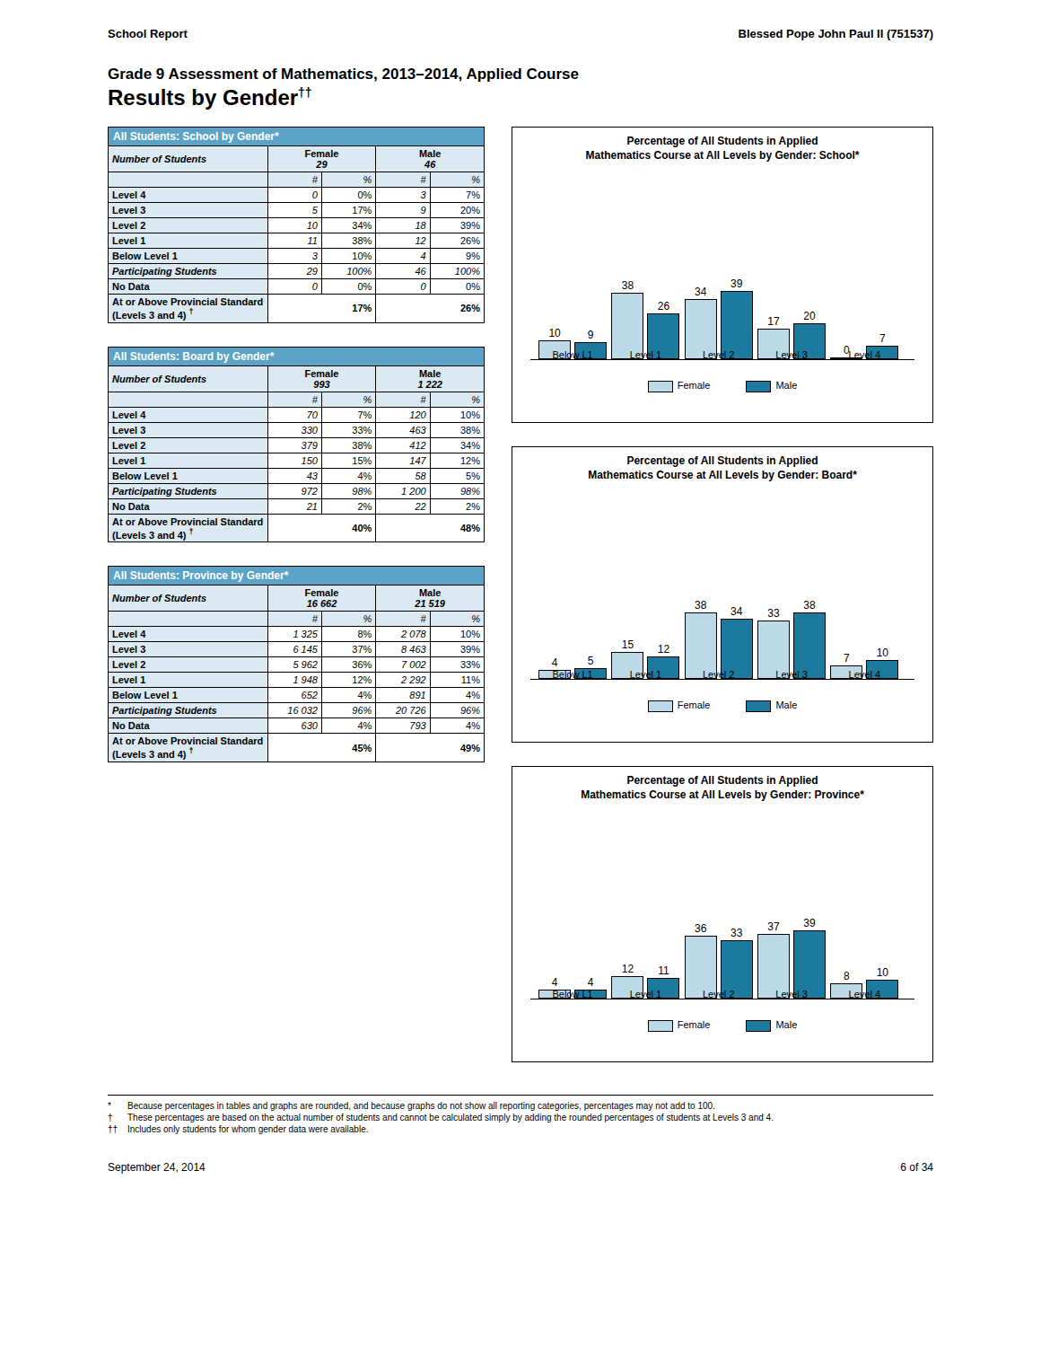School Report
Blessed Pope John Paul II (751537)
Grade 9 Assessment of Mathematics, 2013–2014, Applied Course
Results by Gender††
All Students: School by Gender*
| Number of Students | Female 29 | Male 46 |
| --- | --- | --- |
| | # | % | # | % |
| Level 4 | 0 | 0% | 3 | 7% |
| Level 3 | 5 | 17% | 9 | 20% |
| Level 2 | 10 | 34% | 18 | 39% |
| Level 1 | 11 | 38% | 12 | 26% |
| Below Level 1 | 3 | 10% | 4 | 9% |
| Participating Students | 29 | 100% | 46 | 100% |
| No Data | 0 | 0% | 0 | 0% |
| At or Above Provincial Standard (Levels 3 and 4) † | 17% | 26% |
All Students: Board by Gender*
| Number of Students | Female 993 | Male 1 222 |
| --- | --- | --- |
| | # | % | # | % |
| Level 4 | 70 | 7% | 120 | 10% |
| Level 3 | 330 | 33% | 463 | 38% |
| Level 2 | 379 | 38% | 412 | 34% |
| Level 1 | 150 | 15% | 147 | 12% |
| Below Level 1 | 43 | 4% | 58 | 5% |
| Participating Students | 972 | 98% | 1 200 | 98% |
| No Data | 21 | 2% | 22 | 2% |
| At or Above Provincial Standard (Levels 3 and 4) † | 40% | 48% |
All Students: Province by Gender*
| Number of Students | Female 16 662 | Male 21 519 |
| --- | --- | --- |
| | # | % | # | % |
| Level 4 | 1 325 | 8% | 2 078 | 10% |
| Level 3 | 6 145 | 37% | 8 463 | 39% |
| Level 2 | 5 962 | 36% | 7 002 | 33% |
| Level 1 | 1 948 | 12% | 2 292 | 11% |
| Below Level 1 | 652 | 4% | 891 | 4% |
| Participating Students | 16 032 | 96% | 20 726 | 96% |
| No Data | 630 | 4% | 793 | 4% |
| At or Above Provincial Standard (Levels 3 and 4) † | 45% | 49% |
Percentage of All Students in Applied
Mathematics Course at All Levels by Gender: School*
10
9
38
26
34
39
17
20
0
7
Below L1
Level 1
Level 2
Level 3
Level 4
Female
Male
Percentage of All Students in Applied
Mathematics Course at All Levels by Gender: Board*
4
5
15
12
38
34
33
38
7
10
Below L1
Level 1
Level 2
Level 3
Level 4
Female
Male
Percentage of All Students in Applied
Mathematics Course at All Levels by Gender: Province*
4
4
12
11
36
33
37
39
8
10
Below L1
Level 1
Level 2
Level 3
Level 4
Female
Male
*Because percentages in tables and graphs are rounded, and because graphs do not show all reporting categories, percentages may not add to 100.
†These percentages are based on the actual number of students and cannot be calculated simply by adding the rounded percentages of students at Levels 3 and 4.
††Includes only students for whom gender data were available.
September 24, 2014
6 of 34